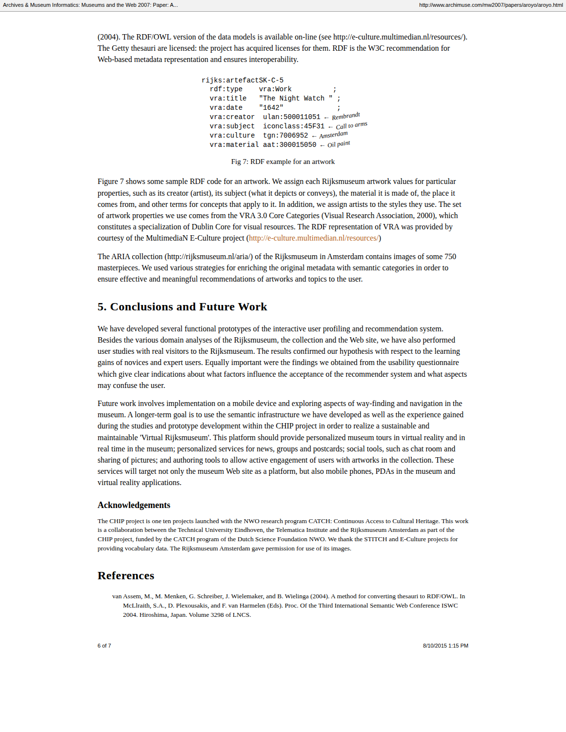Archives & Museum Informatics: Museums and the Web 2007: Paper: A...
http://www.archimuse.com/mw2007/papers/aroyo/aroyo.html
(2004). The RDF/OWL version of the data models is available on-line (see http://e-culture.multimedian.nl/resources/). The Getty thesauri are licensed: the project has acquired licenses for them. RDF is the W3C recommendation for Web-based metadata representation and ensures interoperability.
rijks:artefactSK-C-5
rdf:type vra:Work ;
vra:title "The Night Watch " ;
vra:date "1642" ;
vra:creator ulan:500011051 ←Rembrandt
vra:subject iconclass:45F31 ←Call to arms
vra:culture tgn:7006952 ←Amsterdam
vra:material aat:300015050 ←Oil paint
Fig 7: RDF example for an artwork
Figure 7 shows some sample RDF code for an artwork. We assign each Rijksmuseum artwork values for particular properties, such as its creator (artist), its subject (what it depicts or conveys), the material it is made of, the place it comes from, and other terms for concepts that apply to it. In addition, we assign artists to the styles they use. The set of artwork properties we use comes from the VRA 3.0 Core Categories (Visual Research Association, 2000), which constitutes a specialization of Dublin Core for visual resources. The RDF representation of VRA was provided by courtesy of the MultimediaN E-Culture project (http://e-culture.multimedian.nl/resources/)
The ARIA collection (http://rijksmuseum.nl/aria/) of the Rijksmuseum in Amsterdam contains images of some 750 masterpieces. We used various strategies for enriching the original metadata with semantic categories in order to ensure effective and meaningful recommendations of artworks and topics to the user.
5. Conclusions and Future Work
We have developed several functional prototypes of the interactive user profiling and recommendation system. Besides the various domain analyses of the Rijksmuseum, the collection and the Web site, we have also performed user studies with real visitors to the Rijksmuseum. The results confirmed our hypothesis with respect to the learning gains of novices and expert users. Equally important were the findings we obtained from the usability questionnaire which give clear indications about what factors influence the acceptance of the recommender system and what aspects may confuse the user.
Future work involves implementation on a mobile device and exploring aspects of way-finding and navigation in the museum. A longer-term goal is to use the semantic infrastructure we have developed as well as the experience gained during the studies and prototype development within the CHIP project in order to realize a sustainable and maintainable 'Virtual Rijksmuseum'. This platform should provide personalized museum tours in virtual reality and in real time in the museum; personalized services for news, groups and postcards; social tools, such as chat room and sharing of pictures; and authoring tools to allow active engagement of users with artworks in the collection. These services will target not only the museum Web site as a platform, but also mobile phones, PDAs in the museum and virtual reality applications.
Acknowledgements
The CHIP project is one ten projects launched with the NWO research program CATCH: Continuous Access to Cultural Heritage. This work is a collaboration between the Technical University Eindhoven, the Telematica Institute and the Rijksmuseum Amsterdam as part of the CHIP project, funded by the CATCH program of the Dutch Science Foundation NWO. We thank the STITCH and E-Culture projects for providing vocabulary data. The Rijksmuseum Amsterdam gave permission for use of its images.
References
van Assem, M., M. Menken, G. Schreiber, J. Wielemaker, and B. Wielinga (2004). A method for converting thesauri to RDF/OWL. In McLlraith, S.A., D. Plexousakis, and F. van Harmelen (Eds). Proc. Of the Third International Semantic Web Conference ISWC 2004. Hiroshima, Japan. Volume 3298 of LNCS.
6 of 7
8/10/2015 1:15 PM